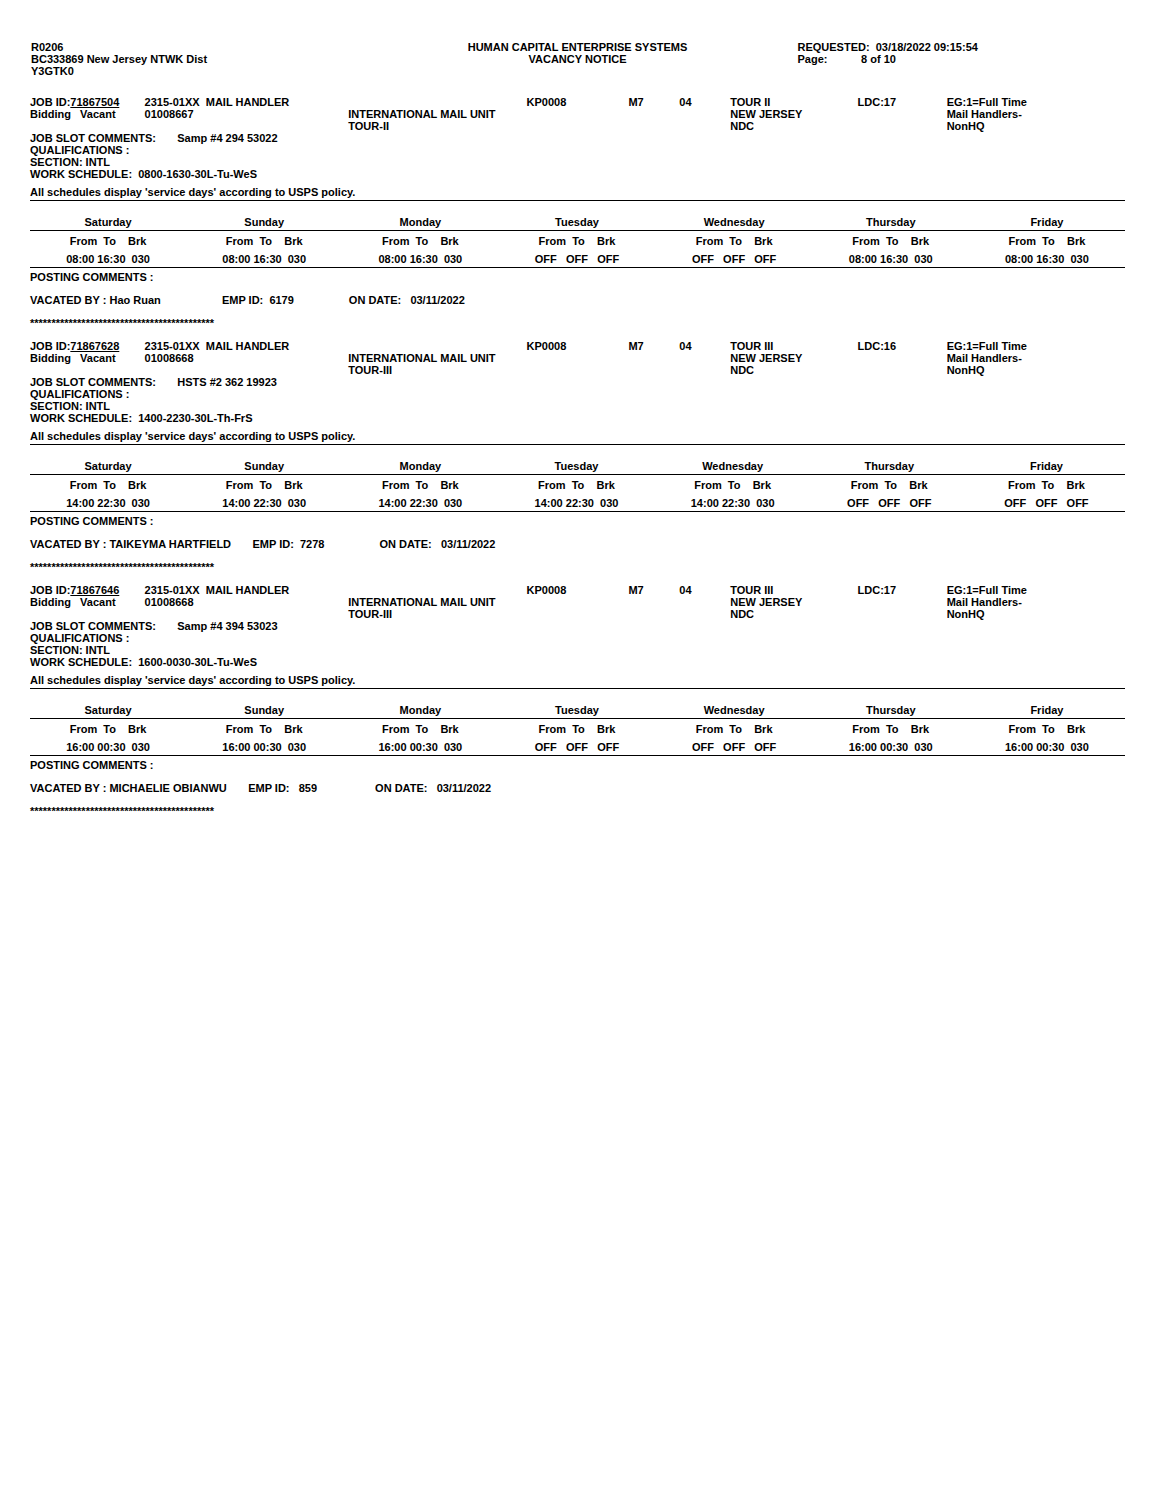| R0206 BC333869 New Jersey NTWK Dist Y3GTK0 | HUMAN CAPITAL ENTERPRISE SYSTEMS VACANCY NOTICE | REQUESTED: 03/18/2022 09:15:54 Page: 8 of 10 |
| JOB ID: 71867504 | 2315-01XX MAIL HANDLER | | KP0008 | M7 | 04 | TOUR II | LDC:17 | EG:1=Full Time |
| Bidding Vacant | 01008667 | INTERNATIONAL MAIL UNIT TOUR-II | | NEW JERSEY NDC | Mail Handlers- NonHQ |
JOB SLOT COMMENTS: Samp #4 294 53022
QUALIFICATIONS :
SECTION: INTL
WORK SCHEDULE: 0800-1630-30L-Tu-WeS
All schedules display 'service days' according to USPS policy.
| Saturday | Sunday | Monday | Tuesday | Wednesday | Thursday | Friday |
| --- | --- | --- | --- | --- | --- | --- |
| From To Brk | From To Brk | From To Brk | From To Brk | From To Brk | From To Brk | From To Brk |
| 08:00 16:30 030 | 08:00 16:30 030 | 08:00 16:30 030 | OFF OFF OFF | OFF OFF OFF | 08:00 16:30 030 | 08:00 16:30 030 |
POSTING COMMENTS :
VACATED BY : Hao Ruan EMP ID: 6179 ON DATE: 03/11/2022
*******************************************
| JOB ID: 71867628 | 2315-01XX MAIL HANDLER | | KP0008 | M7 | 04 | TOUR III | LDC:16 | EG:1=Full Time |
| Bidding Vacant | 01008668 | INTERNATIONAL MAIL UNIT TOUR-III | | NEW JERSEY NDC | Mail Handlers- NonHQ |
JOB SLOT COMMENTS: HSTS #2 362 19923
QUALIFICATIONS :
SECTION: INTL
WORK SCHEDULE: 1400-2230-30L-Th-FrS
All schedules display 'service days' according to USPS policy.
| Saturday | Sunday | Monday | Tuesday | Wednesday | Thursday | Friday |
| --- | --- | --- | --- | --- | --- | --- |
| From To Brk | From To Brk | From To Brk | From To Brk | From To Brk | From To Brk | From To Brk |
| 14:00 22:30 030 | 14:00 22:30 030 | 14:00 22:30 030 | 14:00 22:30 030 | 14:00 22:30 030 | OFF OFF OFF | OFF OFF OFF |
POSTING COMMENTS :
VACATED BY : TAIKEYMA HARTFIELD EMP ID: 7278 ON DATE: 03/11/2022
*******************************************
| JOB ID: 71867646 | 2315-01XX MAIL HANDLER | | KP0008 | M7 | 04 | TOUR III | LDC:17 | EG:1=Full Time |
| Bidding Vacant | 01008668 | INTERNATIONAL MAIL UNIT TOUR-III | | NEW JERSEY NDC | Mail Handlers- NonHQ |
JOB SLOT COMMENTS: Samp #4 394 53023
QUALIFICATIONS :
SECTION: INTL
WORK SCHEDULE: 1600-0030-30L-Tu-WeS
All schedules display 'service days' according to USPS policy.
| Saturday | Sunday | Monday | Tuesday | Wednesday | Thursday | Friday |
| --- | --- | --- | --- | --- | --- | --- |
| From To Brk | From To Brk | From To Brk | From To Brk | From To Brk | From To Brk | From To Brk |
| 16:00 00:30 030 | 16:00 00:30 030 | 16:00 00:30 030 | OFF OFF OFF | OFF OFF OFF | 16:00 00:30 030 | 16:00 00:30 030 |
POSTING COMMENTS :
VACATED BY : MICHAELIE OBIANWU EMP ID: 859 ON DATE: 03/11/2022
*******************************************